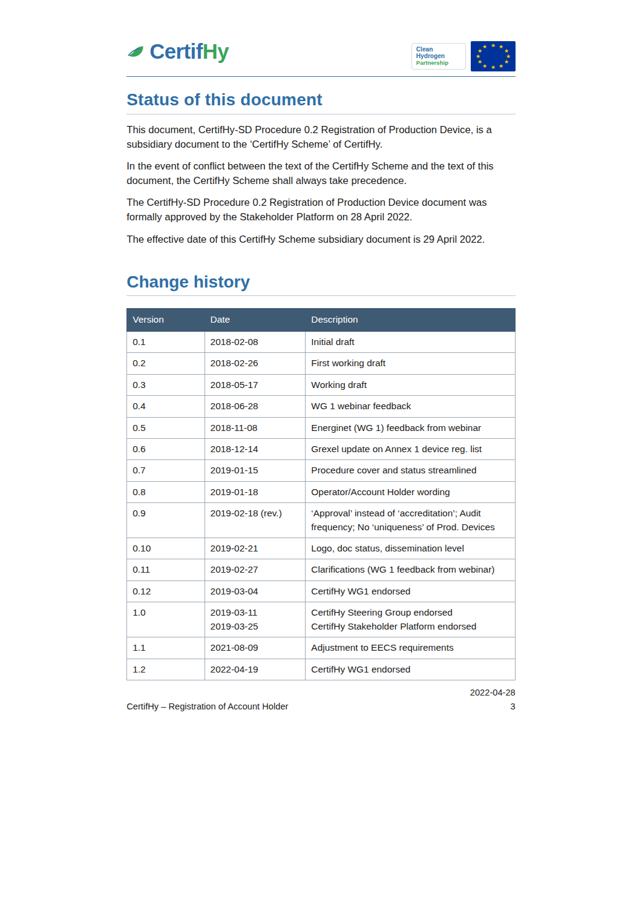Certif Hy
Clean
Hydrogen
Partnership
★ ★ ★ ★ ★ ★ ★ ★ ★ ★ ★ ★
Status of this document
This document, CertifHy-SD Procedure 0.2 Registration of Production Device, is a subsidiary document to the ‘CertifHy Scheme’ of CertifHy.
In the event of conflict between the text of the CertifHy Scheme and the text of this document, the CertifHy Scheme shall always take precedence.
The CertifHy-SD Procedure 0.2 Registration of Production Device document was formally approved by the Stakeholder Platform on 28 April 2022.
The effective date of this CertifHy Scheme subsidiary document is 29 April 2022.
Change history
| Version | Date | Description |
| --- | --- | --- |
| 0.1 | 2018-02-08 | Initial draft |
| 0.2 | 2018-02-26 | First working draft |
| 0.3 | 2018-05-17 | Working draft |
| 0.4 | 2018-06-28 | WG 1 webinar feedback |
| 0.5 | 2018-11-08 | Energinet (WG 1) feedback from webinar |
| 0.6 | 2018-12-14 | Grexel update on Annex 1 device reg. list |
| 0.7 | 2019-01-15 | Procedure cover and status streamlined |
| 0.8 | 2019-01-18 | Operator/Account Holder wording |
| 0.9 | 2019-02-18 (rev.) | ‘Approval’ instead of ‘accreditation’; Audit frequency; No ‘uniqueness’ of Prod. Devices |
| 0.10 | 2019-02-21 | Logo, doc status, dissemination level |
| 0.11 | 2019-02-27 | Clarifications (WG 1 feedback from webinar) |
| 0.12 | 2019-03-04 | CertifHy WG1 endorsed |
| 1.0 | 2019-03-11 2019-03-25 | CertifHy Steering Group endorsed CertifHy Stakeholder Platform endorsed |
| 1.1 | 2021-08-09 | Adjustment to EECS requirements |
| 1.2 | 2022-04-19 | CertifHy WG1 endorsed |
CertifHy – Registration of Account Holder
2022-04-28
3